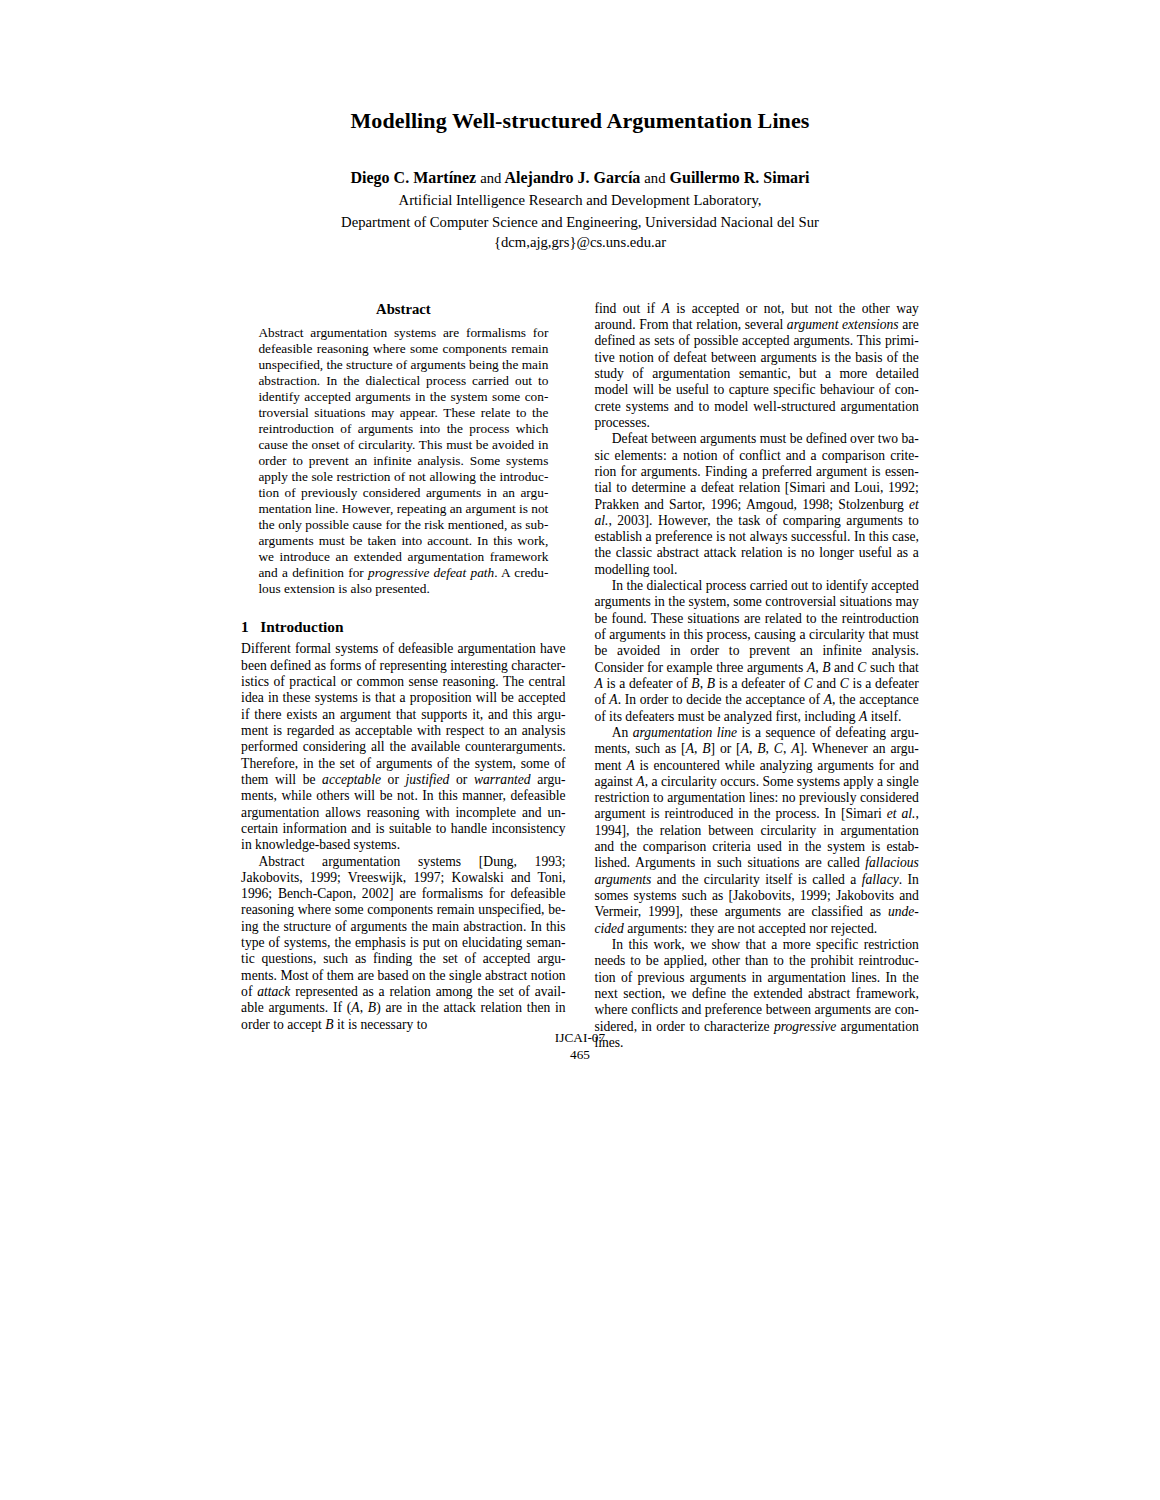Modelling Well-structured Argumentation Lines
Diego C. Martínez and Alejandro J. García and Guillermo R. Simari
Artificial Intelligence Research and Development Laboratory,
Department of Computer Science and Engineering, Universidad Nacional del Sur
{dcm,ajg,grs}@cs.uns.edu.ar
Abstract
Abstract argumentation systems are formalisms for defeasible reasoning where some components remain unspecified, the structure of arguments being the main abstraction. In the dialectical process carried out to identify accepted arguments in the system some controversial situations may appear. These relate to the reintroduction of arguments into the process which cause the onset of circularity. This must be avoided in order to prevent an infinite analysis. Some systems apply the sole restriction of not allowing the introduction of previously considered arguments in an argumentation line. However, repeating an argument is not the only possible cause for the risk mentioned, as subarguments must be taken into account. In this work, we introduce an extended argumentation framework and a definition for progressive defeat path. A credulous extension is also presented.
1 Introduction
Different formal systems of defeasible argumentation have been defined as forms of representing interesting characteristics of practical or common sense reasoning. The central idea in these systems is that a proposition will be accepted if there exists an argument that supports it, and this argument is regarded as acceptable with respect to an analysis performed considering all the available counterarguments. Therefore, in the set of arguments of the system, some of them will be acceptable or justified or warranted arguments, while others will be not. In this manner, defeasible argumentation allows reasoning with incomplete and uncertain information and is suitable to handle inconsistency in knowledge-based systems.
Abstract argumentation systems [Dung, 1993; Jakobovits, 1999; Vreeswijk, 1997; Kowalski and Toni, 1996; Bench-Capon, 2002] are formalisms for defeasible reasoning where some components remain unspecified, being the structure of arguments the main abstraction. In this type of systems, the emphasis is put on elucidating semantic questions, such as finding the set of accepted arguments. Most of them are based on the single abstract notion of attack represented as a relation among the set of available arguments. If (A, B) are in the attack relation then in order to accept B it is necessary to
find out if A is accepted or not, but not the other way around. From that relation, several argument extensions are defined as sets of possible accepted arguments. This primitive notion of defeat between arguments is the basis of the study of argumentation semantic, but a more detailed model will be useful to capture specific behaviour of concrete systems and to model well-structured argumentation processes.
Defeat between arguments must be defined over two basic elements: a notion of conflict and a comparison criterion for arguments. Finding a preferred argument is essential to determine a defeat relation [Simari and Loui, 1992; Prakken and Sartor, 1996; Amgoud, 1998; Stolzenburg et al., 2003]. However, the task of comparing arguments to establish a preference is not always successful. In this case, the classic abstract attack relation is no longer useful as a modelling tool.
In the dialectical process carried out to identify accepted arguments in the system, some controversial situations may be found. These situations are related to the reintroduction of arguments in this process, causing a circularity that must be avoided in order to prevent an infinite analysis. Consider for example three arguments A, B and C such that A is a defeater of B, B is a defeater of C and C is a defeater of A. In order to decide the acceptance of A, the acceptance of its defeaters must be analyzed first, including A itself.
An argumentation line is a sequence of defeating arguments, such as [A, B] or [A, B, C, A]. Whenever an argument A is encountered while analyzing arguments for and against A, a circularity occurs. Some systems apply a single restriction to argumentation lines: no previously considered argument is reintroduced in the process. In [Simari et al., 1994], the relation between circularity in argumentation and the comparison criteria used in the system is established. Arguments in such situations are called fallacious arguments and the circularity itself is called a fallacy. In somes systems such as [Jakobovits, 1999; Jakobovits and Vermeir, 1999], these arguments are classified as undecided arguments: they are not accepted nor rejected.
In this work, we show that a more specific restriction needs to be applied, other than to the prohibit reintroduction of previous arguments in argumentation lines. In the next section, we define the extended abstract framework, where conflicts and preference between arguments are considered, in order to characterize progressive argumentation lines.
IJCAI-07
465